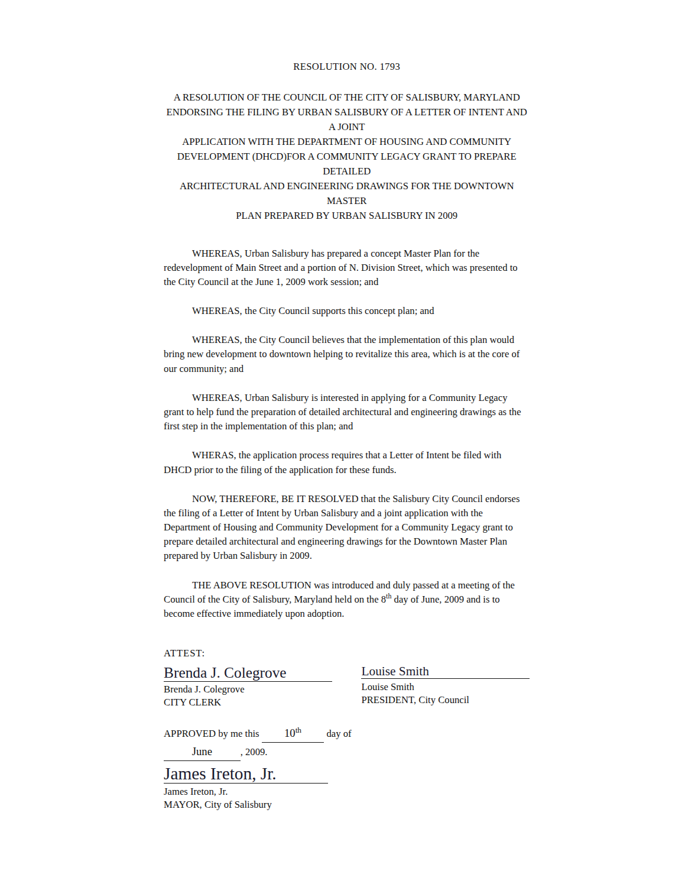RESOLUTION NO. 1793
A Resolution of the Council of the City of Salisbury, Maryland
endorsing the filing by Urban Salisbury of a Letter of Intent and a joint
application with the Department of Housing and Community
Development (DHCD)for a Community Legacy Grant to prepare detailed
architectural and engineering drawings for the Downtown Master
Plan prepared by Urban Salisbury in 2009
Whereas, Urban Salisbury has prepared a concept Master Plan for the redevelopment of Main Street and a portion of N. Division Street, which was presented to the City Council at the June 1, 2009 work session; and
Whereas, the City Council supports this concept plan; and
Whereas, the City Council believes that the implementation of this plan would bring new development to downtown helping to revitalize this area, which is at the core of our community; and
Whereas, Urban Salisbury is interested in applying for a Community Legacy grant to help fund the preparation of detailed architectural and engineering drawings as the first step in the implementation of this plan; and
Wheras, the application process requires that a Letter of Intent be filed with DHCD prior to the filing of the application for these funds.
Now, therefore, be it resolved that the Salisbury City Council endorses the filing of a Letter of Intent by Urban Salisbury and a joint application with the Department of Housing and Community Development for a Community Legacy grant to prepare detailed architectural and engineering drawings for the Downtown Master Plan prepared by Urban Salisbury in 2009.
The above resolution was introduced and duly passed at a meeting of the Council of the City of Salisbury, Maryland held on the 8th day of June, 2009 and is to become effective immediately upon adoption.
ATTEST:
Brenda J. Colegrove
Brenda J. Colegrove
CITY CLERK
Louise Smith
Louise Smith
PRESIDENT, City Council
APPROVED by me this 10th day of
June, 2009.
James Ireton, Jr.
James Ireton, Jr.
MAYOR, City of Salisbury